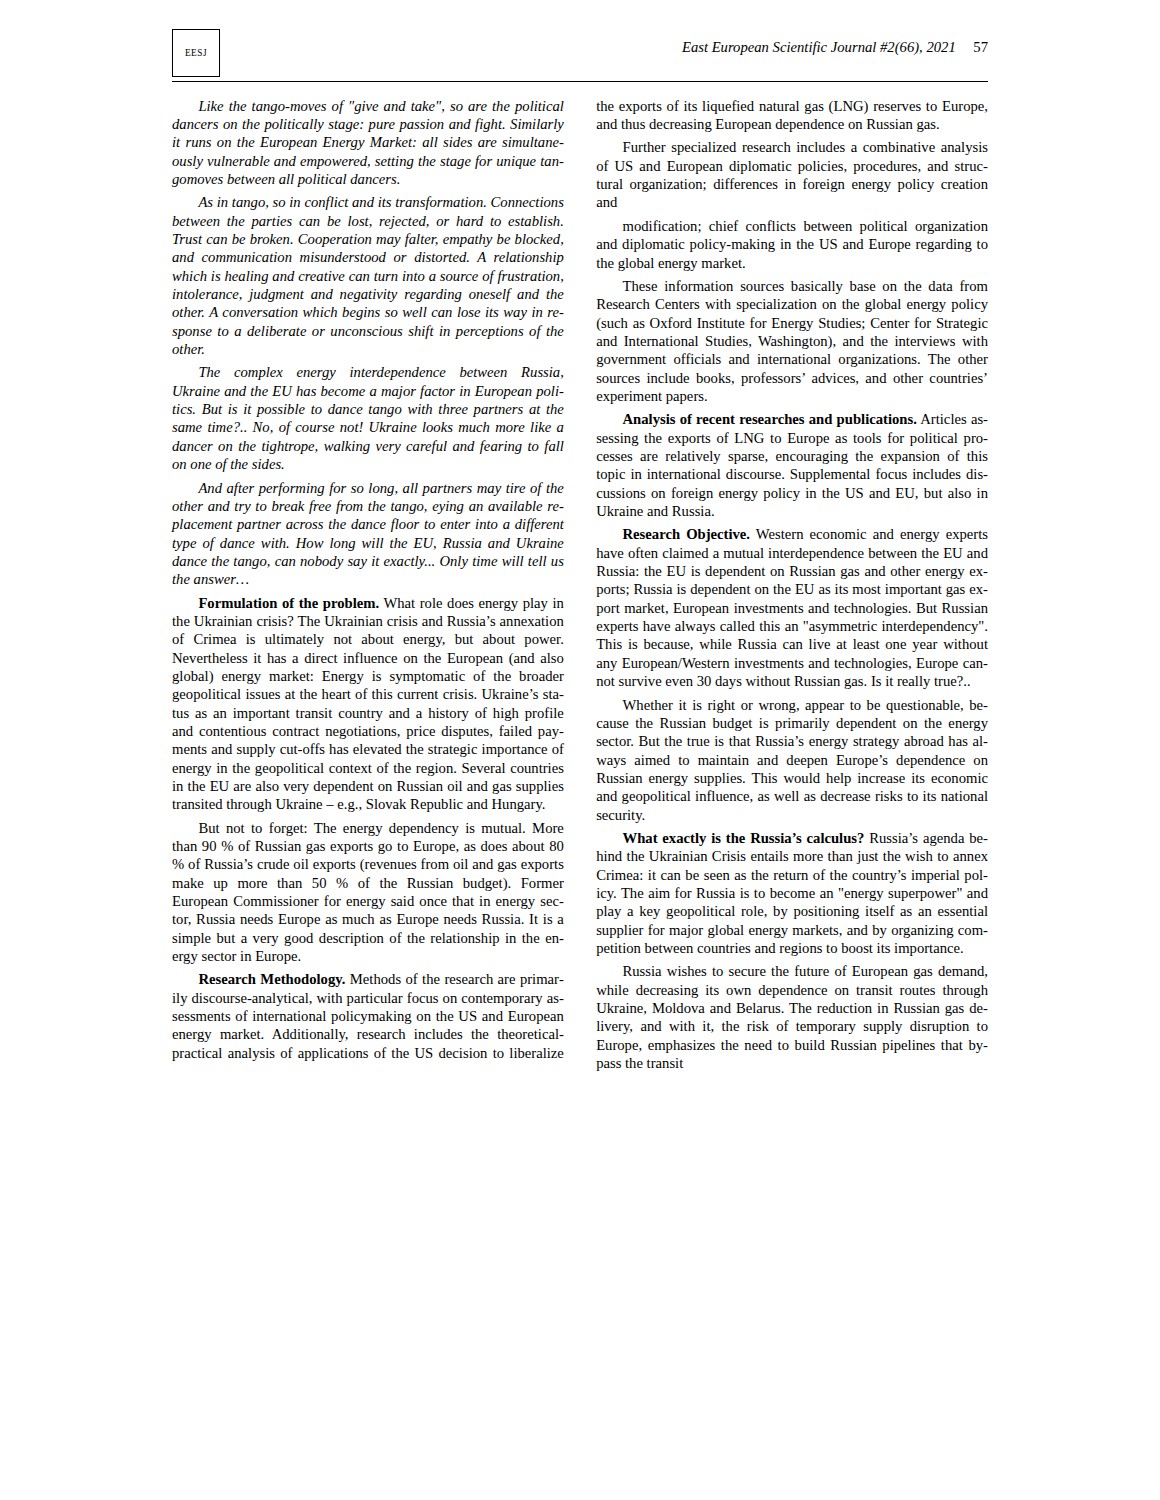EESJ
East European Scientific Journal #2(66), 202157
Like the tango-moves of "give and take", so are the political dancers on the politically stage: pure passion and fight. Similarly it runs on the European Energy Market: all sides are simultaneously vulnerable and empowered, setting the stage for unique tangomoves between all political dancers.
As in tango, so in conflict and its transformation. Connections between the parties can be lost, rejected, or hard to establish. Trust can be broken. Cooperation may falter, empathy be blocked, and communication misunderstood or distorted. A relationship which is healing and creative can turn into a source of frustration, intolerance, judgment and negativity regarding oneself and the other. A conversation which begins so well can lose its way in response to a deliberate or unconscious shift in perceptions of the other.
The complex energy interdependence between Russia, Ukraine and the EU has become a major factor in European politics. But is it possible to dance tango with three partners at the same time?.. No, of course not! Ukraine looks much more like a dancer on the tightrope, walking very careful and fearing to fall on one of the sides.
And after performing for so long, all partners may tire of the other and try to break free from the tango, eying an available replacement partner across the dance floor to enter into a different type of dance with. How long will the EU, Russia and Ukraine dance the tango, can nobody say it exactly... Only time will tell us the answer…
Formulation of the problem. What role does energy play in the Ukrainian crisis? The Ukrainian crisis and Russia’s annexation of Crimea is ultimately not about energy, but about power. Nevertheless it has a direct influence on the European (and also global) energy market: Energy is symptomatic of the broader geopolitical issues at the heart of this current crisis. Ukraine’s status as an important transit country and a history of high profile and contentious contract negotiations, price disputes, failed payments and supply cut-offs has elevated the strategic importance of energy in the geopolitical context of the region. Several countries in the EU are also very dependent on Russian oil and gas supplies transited through Ukraine – e.g., Slovak Republic and Hungary.
But not to forget: The energy dependency is mutual. More than 90 % of Russian gas exports go to Europe, as does about 80 % of Russia’s crude oil exports (revenues from oil and gas exports make up more than 50 % of the Russian budget). Former European Commissioner for energy said once that in energy sector, Russia needs Europe as much as Europe needs Russia. It is a simple but a very good description of the relationship in the energy sector in Europe.
Research Methodology. Methods of the research are primarily discourse-analytical, with particular focus on contemporary assessments of international policymaking on the US and European energy market. Additionally, research includes the theoretical-practical analysis of applications of the US decision to liberalize the exports of its liquefied natural gas (LNG) reserves to Europe, and thus decreasing European dependence on Russian gas.
Further specialized research includes a combinative analysis of US and European diplomatic policies, procedures, and structural organization; differences in foreign energy policy creation and
modification; chief conflicts between political organization and diplomatic policy-making in the US and Europe regarding to the global energy market.
These information sources basically base on the data from Research Centers with specialization on the global energy policy (such as Oxford Institute for Energy Studies; Center for Strategic and International Studies, Washington), and the interviews with government officials and international organizations. The other sources include books, professors’ advices, and other countries’ experiment papers.
Analysis of recent researches and publications. Articles assessing the exports of LNG to Europe as tools for political processes are relatively sparse, encouraging the expansion of this topic in international discourse. Supplemental focus includes discussions on foreign energy policy in the US and EU, but also in Ukraine and Russia.
Research Objective. Western economic and energy experts have often claimed a mutual interdependence between the EU and Russia: the EU is dependent on Russian gas and other energy exports; Russia is dependent on the EU as its most important gas export market, European investments and technologies. But Russian experts have always called this an "asymmetric interdependency". This is because, while Russia can live at least one year without any European/Western investments and technologies, Europe cannot survive even 30 days without Russian gas. Is it really true?..
Whether it is right or wrong, appear to be questionable, because the Russian budget is primarily dependent on the energy sector. But the true is that Russia’s energy strategy abroad has always aimed to maintain and deepen Europe’s dependence on Russian energy supplies. This would help increase its economic and geopolitical influence, as well as decrease risks to its national security.
What exactly is the Russia’s calculus? Russia’s agenda behind the Ukrainian Crisis entails more than just the wish to annex Crimea: it can be seen as the return of the country’s imperial policy. The aim for Russia is to become an "energy superpower" and play a key geopolitical role, by positioning itself as an essential supplier for major global energy markets, and by organizing competition between countries and regions to boost its importance.
Russia wishes to secure the future of European gas demand, while decreasing its own dependence on transit routes through Ukraine, Moldova and Belarus. The reduction in Russian gas delivery, and with it, the risk of temporary supply disruption to Europe, emphasizes the need to build Russian pipelines that bypass the transit